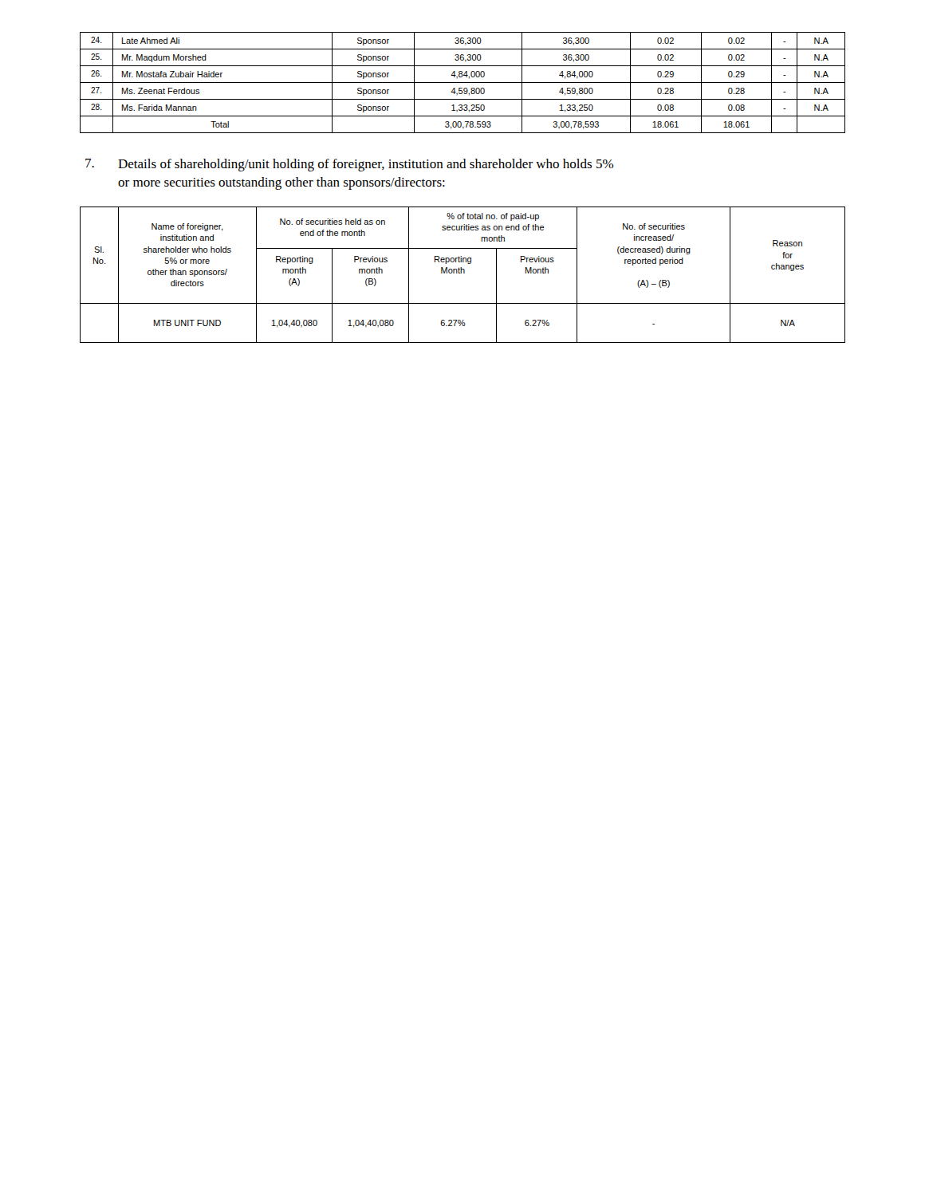| 24. | Late Ahmed Ali | Sponsor | 36,300 | 36,300 | 0.02 | 0.02 | - | N.A |
| 25. | Mr. Maqdum Morshed | Sponsor | 36,300 | 36,300 | 0.02 | 0.02 | - | N.A |
| 26. | Mr. Mostafa Zubair Haider | Sponsor | 4,84,000 | 4,84,000 | 0.29 | 0.29 | - | N.A |
| 27. | Ms. Zeenat Ferdous | Sponsor | 4,59,800 | 4,59,800 | 0.28 | 0.28 | - | N.A |
| 28. | Ms. Farida Mannan | Sponsor | 1,33,250 | 1,33,250 | 0.08 | 0.08 | - | N.A |
| | Total | | 3,00,78.593 | 3,00,78,593 | 18.061 | 18.061 | | |
7.
Details of shareholding/unit holding of foreigner, institution and shareholder who holds 5%
or more securities outstanding other than sponsors/directors:
| Sl. No. | Name of foreigner, institution and shareholder who holds 5% or more other than sponsors/ directors | No. of securities held as on end of the month | % of total no. of paid-up securities as on end of the month | No. of securities increased/ (decreased) during reported period (A) – (B) | Reason for changes |
| --- | --- | --- | --- | --- | --- |
| Reporting month (A) | Previous month (B) | Reporting Month | Previous Month |
| | MTB UNIT FUND | 1,04,40,080 | 1,04,40,080 | 6.27% | 6.27% | - | N/A |